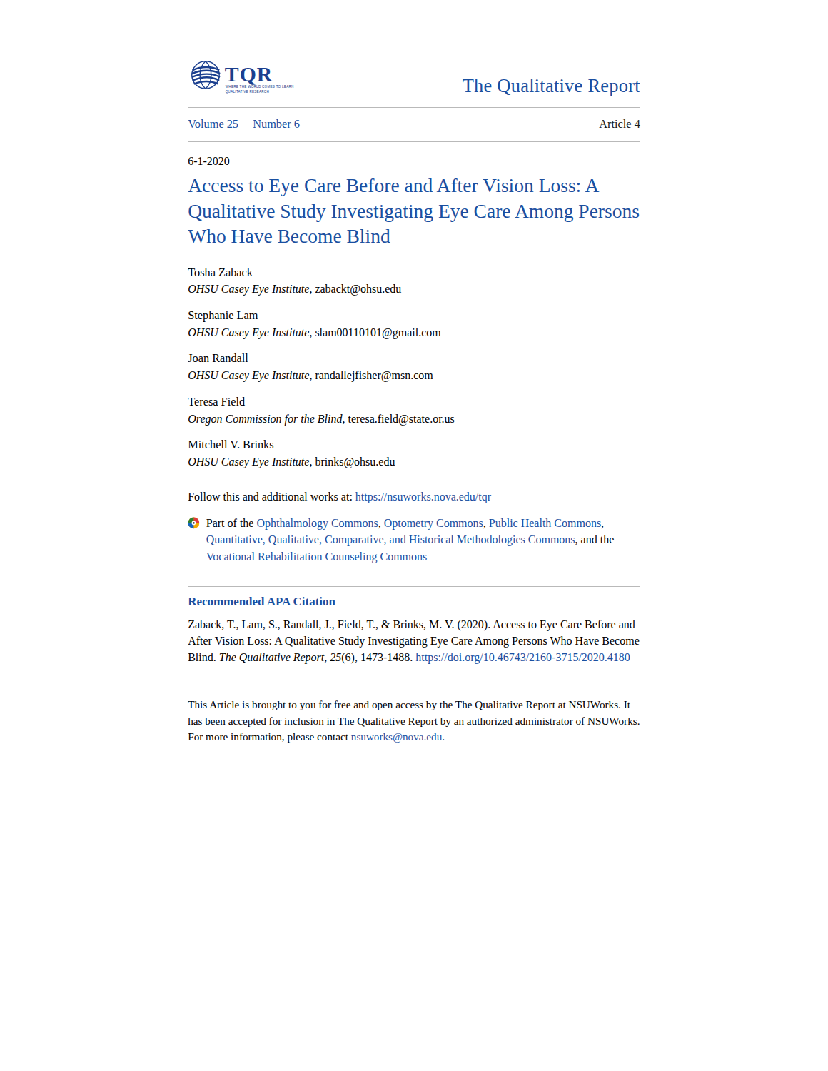TQR WHERE THE WORLD COMES TO LEARN QUALITATIVE RESEARCH
The Qualitative Report
Volume 25 Number 6
Article 4
6-1-2020
Access to Eye Care Before and After Vision Loss: A Qualitative Study Investigating Eye Care Among Persons Who Have Become Blind
Tosha Zaback
OHSU Casey Eye Institute, zabackt@ohsu.edu
Stephanie Lam
OHSU Casey Eye Institute, slam00110101@gmail.com
Joan Randall
OHSU Casey Eye Institute, randallejfisher@msn.com
Teresa Field
Oregon Commission for the Blind, teresa.field@state.or.us
Mitchell V. Brinks
OHSU Casey Eye Institute, brinks@ohsu.edu
Follow this and additional works at: https://nsuworks.nova.edu/tqr
Part of the Ophthalmology Commons, Optometry Commons, Public Health Commons, Quantitative, Qualitative, Comparative, and Historical Methodologies Commons, and the Vocational Rehabilitation Counseling Commons
Recommended APA Citation
Zaback, T., Lam, S., Randall, J., Field, T., & Brinks, M. V. (2020). Access to Eye Care Before and After Vision Loss: A Qualitative Study Investigating Eye Care Among Persons Who Have Become Blind. The Qualitative Report, 25(6), 1473-1488. https://doi.org/10.46743/2160-3715/2020.4180
This Article is brought to you for free and open access by the The Qualitative Report at NSUWorks. It has been accepted for inclusion in The Qualitative Report by an authorized administrator of NSUWorks. For more information, please contact nsuworks@nova.edu.